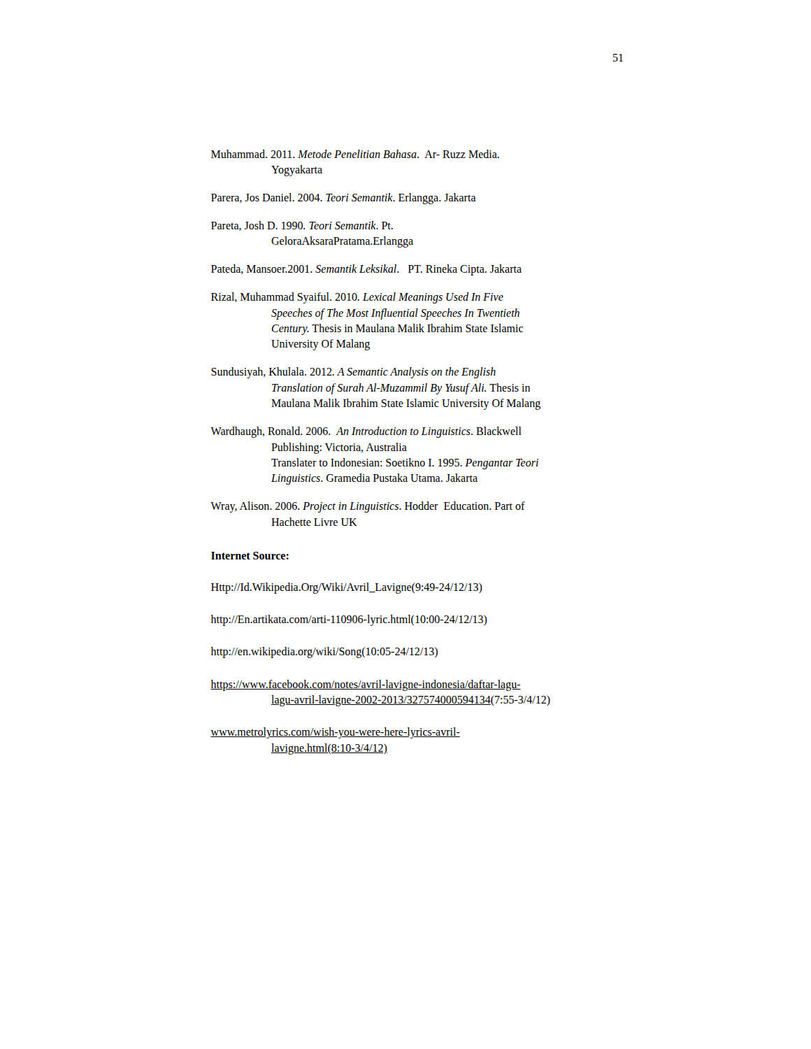51
Muhammad. 2011. Metode Penelitian Bahasa. Ar- Ruzz Media. Yogyakarta
Parera, Jos Daniel. 2004. Teori Semantik. Erlangga. Jakarta
Pareta, Josh D. 1990. Teori Semantik. Pt. GeloraAksaraPratama.Erlangga
Pateda, Mansoer.2001. Semantik Leksikal. PT. Rineka Cipta. Jakarta
Rizal, Muhammad Syaiful. 2010. Lexical Meanings Used In Five Speeches of The Most Influential Speeches In Twentieth Century. Thesis in Maulana Malik Ibrahim State Islamic University Of Malang
Sundusiyah, Khulala. 2012. A Semantic Analysis on the English Translation of Surah Al-Muzammil By Yusuf Ali. Thesis in Maulana Malik Ibrahim State Islamic University Of Malang
Wardhaugh, Ronald. 2006. An Introduction to Linguistics. Blackwell Publishing: Victoria, Australia Translater to Indonesian: Soetikno I. 1995. Pengantar Teori Linguistics. Gramedia Pustaka Utama. Jakarta
Wray, Alison. 2006. Project in Linguistics. Hodder Education. Part of Hachette Livre UK
Internet Source:
Http://Id.Wikipedia.Org/Wiki/Avril_Lavigne(9:49-24/12/13)
http://En.artikata.com/arti-110906-lyric.html(10:00-24/12/13)
http://en.wikipedia.org/wiki/Song(10:05-24/12/13)
https://www.facebook.com/notes/avril-lavigne-indonesia/daftar-lagu-lagu-avril-lavigne-2002-2013/327574000594134(7:55-3/4/12)
www.metrolyrics.com/wish-you-were-here-lyrics-avril-lavigne.html(8:10-3/4/12)